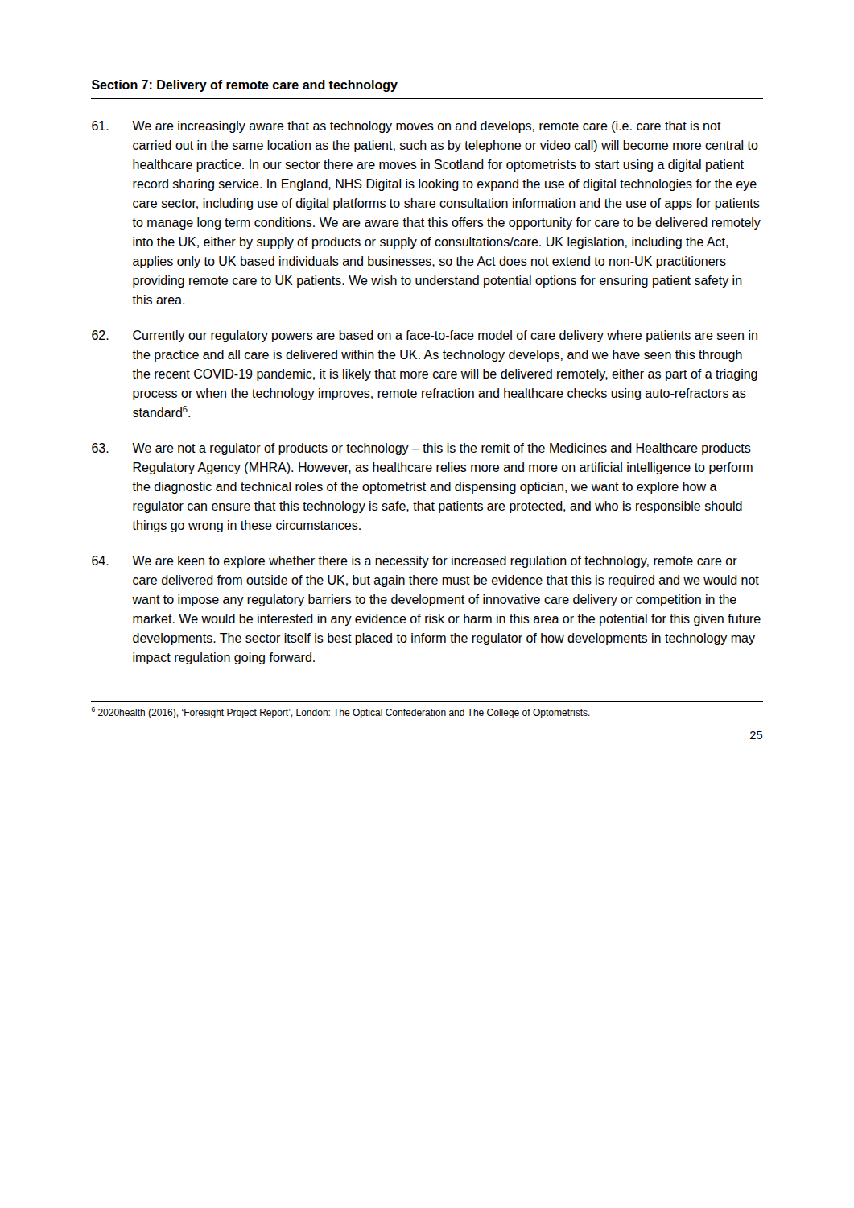Section 7: Delivery of remote care and technology
61. We are increasingly aware that as technology moves on and develops, remote care (i.e. care that is not carried out in the same location as the patient, such as by telephone or video call) will become more central to healthcare practice. In our sector there are moves in Scotland for optometrists to start using a digital patient record sharing service. In England, NHS Digital is looking to expand the use of digital technologies for the eye care sector, including use of digital platforms to share consultation information and the use of apps for patients to manage long term conditions. We are aware that this offers the opportunity for care to be delivered remotely into the UK, either by supply of products or supply of consultations/care. UK legislation, including the Act, applies only to UK based individuals and businesses, so the Act does not extend to non-UK practitioners providing remote care to UK patients. We wish to understand potential options for ensuring patient safety in this area.
62. Currently our regulatory powers are based on a face-to-face model of care delivery where patients are seen in the practice and all care is delivered within the UK. As technology develops, and we have seen this through the recent COVID-19 pandemic, it is likely that more care will be delivered remotely, either as part of a triaging process or when the technology improves, remote refraction and healthcare checks using auto-refractors as standard6.
63. We are not a regulator of products or technology – this is the remit of the Medicines and Healthcare products Regulatory Agency (MHRA). However, as healthcare relies more and more on artificial intelligence to perform the diagnostic and technical roles of the optometrist and dispensing optician, we want to explore how a regulator can ensure that this technology is safe, that patients are protected, and who is responsible should things go wrong in these circumstances.
64. We are keen to explore whether there is a necessity for increased regulation of technology, remote care or care delivered from outside of the UK, but again there must be evidence that this is required and we would not want to impose any regulatory barriers to the development of innovative care delivery or competition in the market. We would be interested in any evidence of risk or harm in this area or the potential for this given future developments. The sector itself is best placed to inform the regulator of how developments in technology may impact regulation going forward.
6 2020health (2016), ‘Foresight Project Report’, London: The Optical Confederation and The College of Optometrists.
25